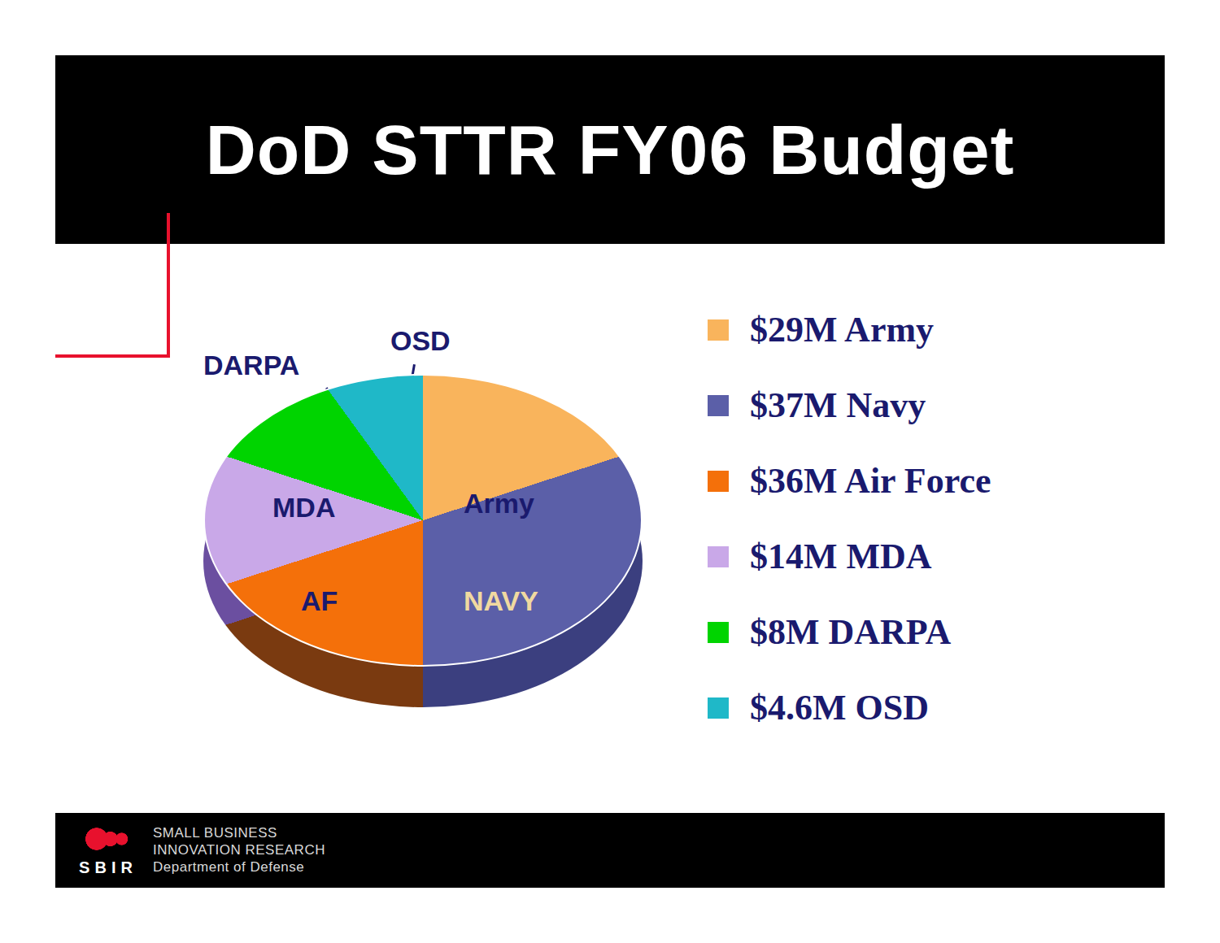DoD STTR FY06 Budget
DARPA
OSD
Army
NAVY
AF
MDA
$29M Army
$37M Navy
$36M Air Force
$14M MDA
$8M DARPA
$4.6M OSD
SBIR
SMALL BUSINESS
INNOVATION RESEARCH
Department of Defense